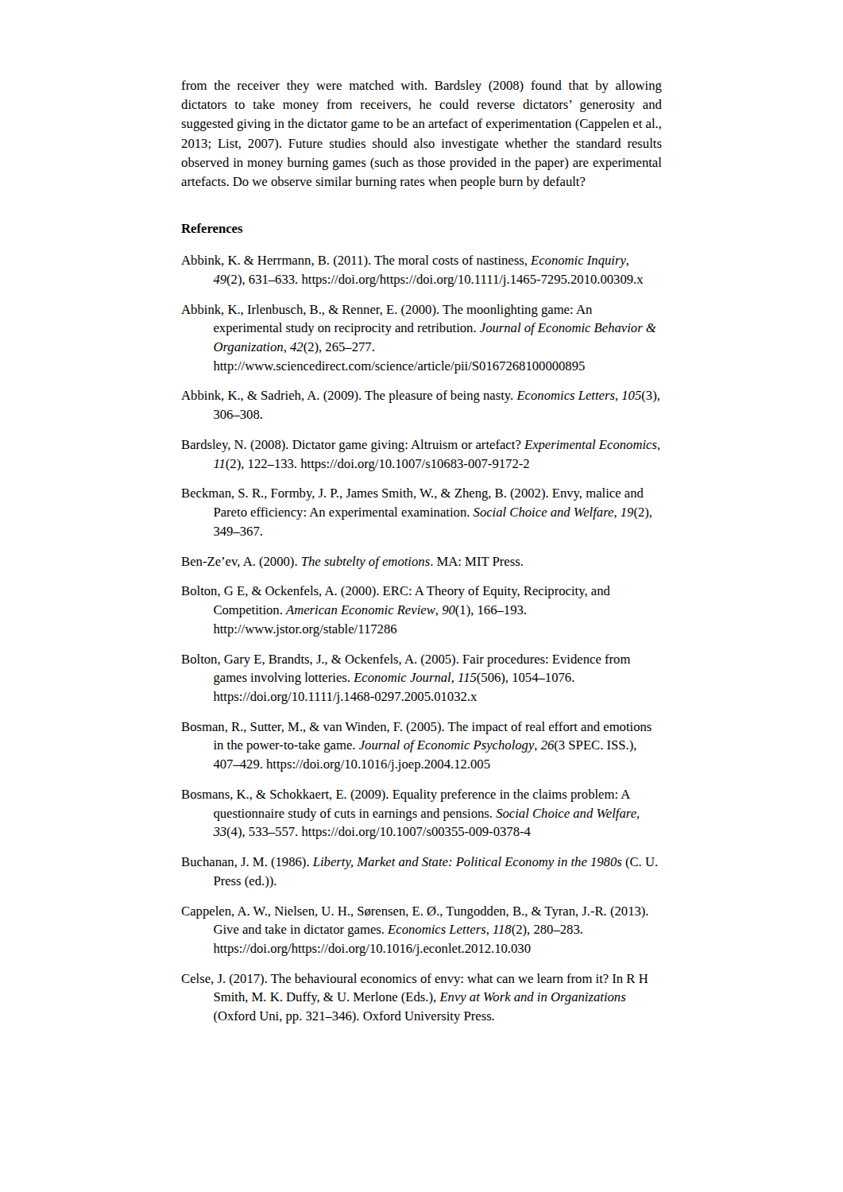from the receiver they were matched with. Bardsley (2008) found that by allowing dictators to take money from receivers, he could reverse dictators’ generosity and suggested giving in the dictator game to be an artefact of experimentation (Cappelen et al., 2013; List, 2007). Future studies should also investigate whether the standard results observed in money burning games (such as those provided in the paper) are experimental artefacts. Do we observe similar burning rates when people burn by default?
References
Abbink, K. & Herrmann, B. (2011). The moral costs of nastiness, Economic Inquiry, 49(2), 631–633. https://doi.org/https://doi.org/10.1111/j.1465-7295.2010.00309.x
Abbink, K., Irlenbusch, B., & Renner, E. (2000). The moonlighting game: An experimental study on reciprocity and retribution. Journal of Economic Behavior & Organization, 42(2), 265–277. http://www.sciencedirect.com/science/article/pii/S0167268100000895
Abbink, K., & Sadrieh, A. (2009). The pleasure of being nasty. Economics Letters, 105(3), 306–308.
Bardsley, N. (2008). Dictator game giving: Altruism or artefact? Experimental Economics, 11(2), 122–133. https://doi.org/10.1007/s10683-007-9172-2
Beckman, S. R., Formby, J. P., James Smith, W., & Zheng, B. (2002). Envy, malice and Pareto efficiency: An experimental examination. Social Choice and Welfare, 19(2), 349–367.
Ben-Ze’ev, A. (2000). The subtelty of emotions. MA: MIT Press.
Bolton, G E, & Ockenfels, A. (2000). ERC: A Theory of Equity, Reciprocity, and Competition. American Economic Review, 90(1), 166–193. http://www.jstor.org/stable/117286
Bolton, Gary E, Brandts, J., & Ockenfels, A. (2005). Fair procedures: Evidence from games involving lotteries. Economic Journal, 115(506), 1054–1076. https://doi.org/10.1111/j.1468-0297.2005.01032.x
Bosman, R., Sutter, M., & van Winden, F. (2005). The impact of real effort and emotions in the power-to-take game. Journal of Economic Psychology, 26(3 SPEC. ISS.), 407–429. https://doi.org/10.1016/j.joep.2004.12.005
Bosmans, K., & Schokkaert, E. (2009). Equality preference in the claims problem: A questionnaire study of cuts in earnings and pensions. Social Choice and Welfare, 33(4), 533–557. https://doi.org/10.1007/s00355-009-0378-4
Buchanan, J. M. (1986). Liberty, Market and State: Political Economy in the 1980s (C. U. Press (ed.)).
Cappelen, A. W., Nielsen, U. H., Sørensen, E. Ø., Tungodden, B., & Tyran, J.-R. (2013). Give and take in dictator games. Economics Letters, 118(2), 280–283. https://doi.org/https://doi.org/10.1016/j.econlet.2012.10.030
Celse, J. (2017). The behavioural economics of envy: what can we learn from it? In R H Smith, M. K. Duffy, & U. Merlone (Eds.), Envy at Work and in Organizations (Oxford Uni, pp. 321–346). Oxford University Press.